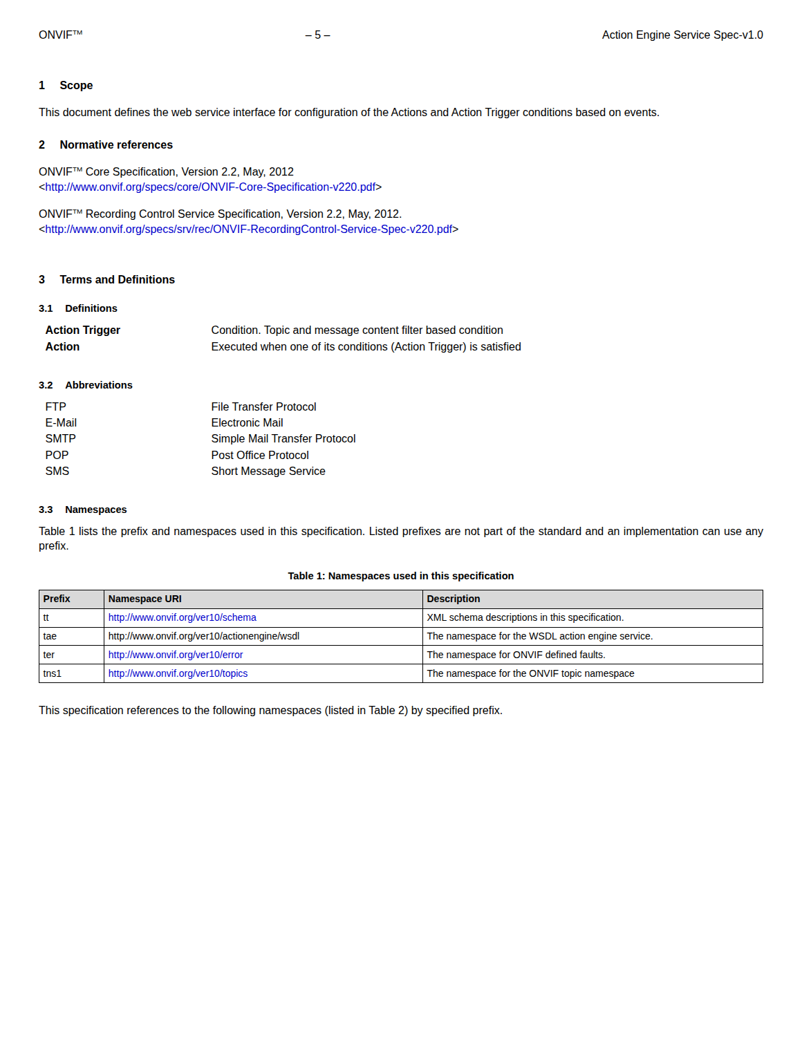ONVIFTM
– 5 –
Action Engine Service Spec-v1.0
1 Scope
This document defines the web service interface for configuration of the Actions and Action Trigger conditions based on events.
2 Normative references
ONVIFTM Core Specification, Version 2.2, May, 2012
<http://www.onvif.org/specs/core/ONVIF-Core-Specification-v220.pdf>
ONVIFTM Recording Control Service Specification, Version 2.2, May, 2012.
<http://www.onvif.org/specs/srv/rec/ONVIF-RecordingControl-Service-Spec-v220.pdf>
3 Terms and Definitions
3.1 Definitions
Action Trigger
Condition. Topic and message content filter based condition
Action
Executed when one of its conditions (Action Trigger) is satisfied
3.2 Abbreviations
FTP
File Transfer Protocol
E-Mail
Electronic Mail
SMTP
Simple Mail Transfer Protocol
POP
Post Office Protocol
SMS
Short Message Service
3.3 Namespaces
Table 1 lists the prefix and namespaces used in this specification. Listed prefixes are not part of the standard and an implementation can use any prefix.
Table 1: Namespaces used in this specification
| Prefix | Namespace URI | Description |
| --- | --- | --- |
| tt | http://www.onvif.org/ver10/schema | XML schema descriptions in this specification. |
| tae | http://www.onvif.org/ver10/actionengine/wsdl | The namespace for the WSDL action engine service. |
| ter | http://www.onvif.org/ver10/error | The namespace for ONVIF defined faults. |
| tns1 | http://www.onvif.org/ver10/topics | The namespace for the ONVIF topic namespace |
This specification references to the following namespaces (listed in Table 2) by specified prefix.